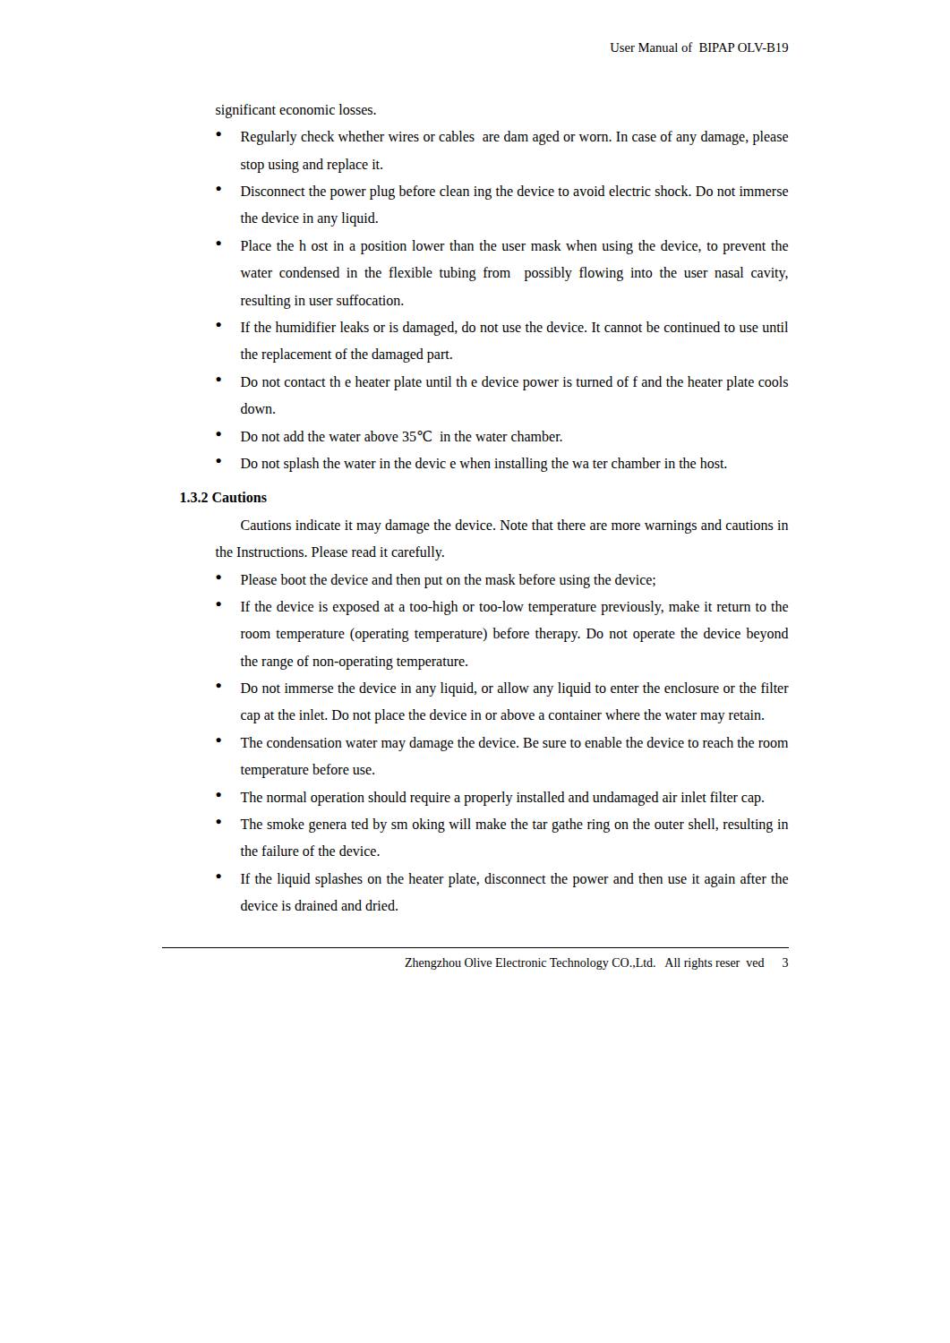User Manual of BIPAP OLV-B19
significant economic losses.
Regularly check whether wires or cables are dam aged or worn. In case of any damage, please stop using and replace it.
Disconnect the power plug before clean ing the device to avoid electric shock. Do not immerse the device in any liquid.
Place the h ost in a position lower than the user mask when using the device, to prevent the water condensed in the flexible tubing from possibly flowing into the user nasal cavity, resulting in user suffocation.
If the humidifier leaks or is damaged, do not use the device. It cannot be continued to use until the replacement of the damaged part.
Do not contact th e heater plate until th e device power is turned of f and the heater plate cools down.
Do not add the water above 35℃ in the water chamber.
Do not splash the water in the devic e when installing the wa ter chamber in the host.
1.3.2 Cautions
Cautions indicate it may damage the device. Note that there are more warnings and cautions in the Instructions. Please read it carefully.
Please boot the device and then put on the mask before using the device;
If the device is exposed at a too-high or too-low temperature previously, make it return to the room temperature (operating temperature) before therapy. Do not operate the device beyond the range of non-operating temperature.
Do not immerse the device in any liquid, or allow any liquid to enter the enclosure or the filter cap at the inlet. Do not place the device in or above a container where the water may retain.
The condensation water may damage the device. Be sure to enable the device to reach the room temperature before use.
The normal operation should require a properly installed and undamaged air inlet filter cap.
The smoke genera ted by sm oking will make the tar gathe ring on the outer shell, resulting in the failure of the device.
If the liquid splashes on the heater plate, disconnect the power and then use it again after the device is drained and dried.
Zhengzhou Olive Electronic Technology CO.,Ltd. All rights reser ved3